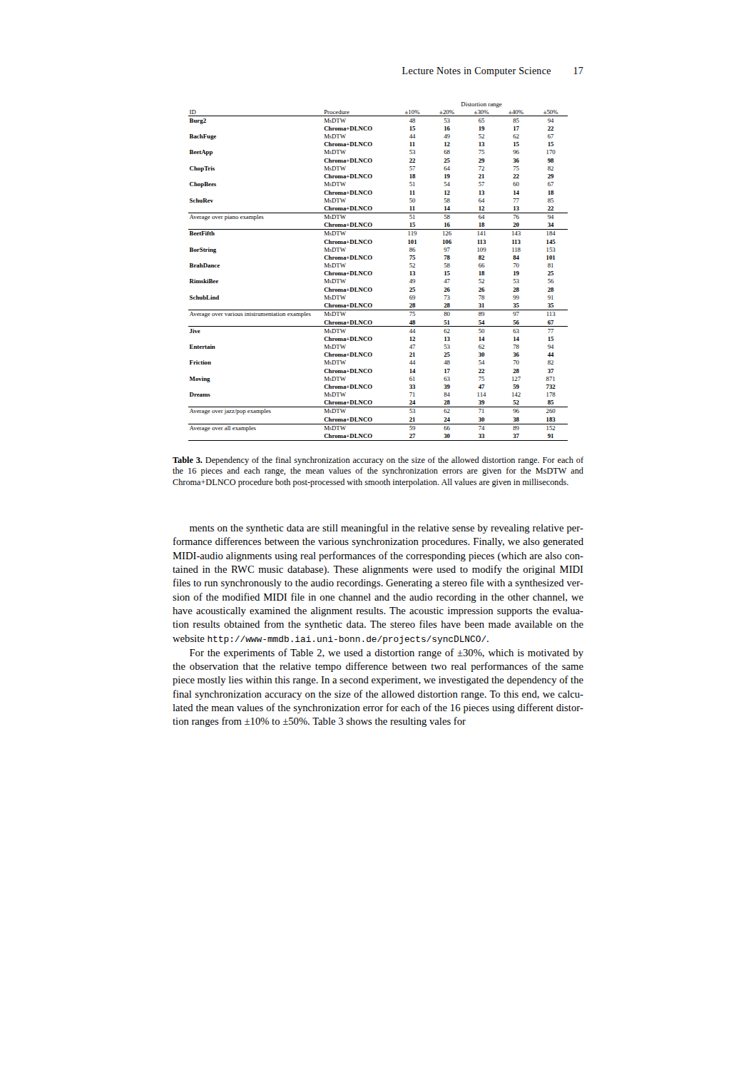Lecture Notes in Computer Science17
| | | Distortion range |
| ID | Procedure | ±10% | ±20% | ±30% | ±40% | ±50% |
| Burg2 | M s DTW | 48 | 53 | 65 | 85 | 94 |
| | Chroma+DLNCO | 15 | 16 | 19 | 17 | 22 |
| BachFuge | M s DTW | 44 | 49 | 52 | 62 | 67 |
| | Chroma+DLNCO | 11 | 12 | 13 | 15 | 15 |
| BeetApp | M s DTW | 53 | 68 | 75 | 96 | 170 |
| | Chroma+DLNCO | 22 | 25 | 29 | 36 | 98 |
| ChopTris | M s DTW | 57 | 64 | 72 | 75 | 82 |
| | Chroma+DLNCO | 18 | 19 | 21 | 22 | 29 |
| ChopBees | M s DTW | 51 | 54 | 57 | 60 | 67 |
| | Chroma+DLNCO | 11 | 12 | 13 | 14 | 18 |
| SchuRev | M s DTW | 50 | 58 | 64 | 77 | 85 |
| | Chroma+DLNCO | 11 | 14 | 12 | 13 | 22 |
| Average over piano examples | M s DTW | 51 | 58 | 64 | 76 | 94 |
| | Chroma+DLNCO | 15 | 16 | 18 | 20 | 34 |
| BeetFifth | M s DTW | 119 | 126 | 141 | 143 | 184 |
| | Chroma+DLNCO | 101 | 106 | 113 | 113 | 145 |
| BorString | M s DTW | 86 | 97 | 109 | 118 | 153 |
| | Chroma+DLNCO | 75 | 78 | 82 | 84 | 101 |
| BrahDance | M s DTW | 52 | 58 | 66 | 70 | 81 |
| | Chroma+DLNCO | 13 | 15 | 18 | 19 | 25 |
| RimskiBee | M s DTW | 49 | 47 | 52 | 53 | 56 |
| | Chroma+DLNCO | 25 | 26 | 26 | 28 | 28 |
| SchubLind | M s DTW | 69 | 73 | 78 | 99 | 91 |
| | Chroma+DLNCO | 28 | 28 | 31 | 35 | 35 |
| Average over various intstrumentation examples | M s DTW | 75 | 80 | 89 | 97 | 113 |
| | Chroma+DLNCO | 48 | 51 | 54 | 56 | 67 |
| Jive | M s DTW | 44 | 62 | 50 | 63 | 77 |
| | Chroma+DLNCO | 12 | 13 | 14 | 14 | 15 |
| Entertain | M s DTW | 47 | 53 | 62 | 78 | 94 |
| | Chroma+DLNCO | 21 | 25 | 30 | 36 | 44 |
| Friction | M s DTW | 44 | 48 | 54 | 70 | 82 |
| | Chroma+DLNCO | 14 | 17 | 22 | 28 | 37 |
| Moving | M s DTW | 61 | 63 | 75 | 127 | 871 |
| | Chroma+DLNCO | 33 | 39 | 47 | 59 | 732 |
| Dreams | M s DTW | 71 | 84 | 114 | 142 | 178 |
| | Chroma+DLNCO | 24 | 28 | 39 | 52 | 85 |
| Average over jazz/pop examples | M s DTW | 53 | 62 | 71 | 96 | 260 |
| | Chroma+DLNCO | 21 | 24 | 30 | 38 | 183 |
| Average over all examples | M s DTW | 59 | 66 | 74 | 89 | 152 |
| | Chroma+DLNCO | 27 | 30 | 33 | 37 | 91 |
Table 3. Dependency of the final synchronization accuracy on the size of the allowed distortion range. For each of the 16 pieces and each range, the mean values of the synchronization errors are given for the MsDTW and Chroma+DLNCO procedure both post-processed with smooth interpolation. All values are given in milliseconds.
ments on the synthetic data are still meaningful in the relative sense by revealing relative performance differences between the various synchronization procedures. Finally, we also generated MIDI-audio alignments using real performances of the corresponding pieces (which are also contained in the RWC music database). These alignments were used to modify the original MIDI files to run synchronously to the audio recordings. Generating a stereo file with a synthesized version of the modified MIDI file in one channel and the audio recording in the other channel, we have acoustically examined the alignment results. The acoustic impression supports the evaluation results obtained from the synthetic data. The stereo files have been made available on the website http://www-mmdb.iai.uni-bonn.de/projects/syncDLNCO/.
For the experiments of Table 2, we used a distortion range of ±30%, which is motivated by the observation that the relative tempo difference between two real performances of the same piece mostly lies within this range. In a second experiment, we investigated the dependency of the final synchronization accuracy on the size of the allowed distortion range. To this end, we calculated the mean values of the synchronization error for each of the 16 pieces using different distortion ranges from ±10% to ±50%. Table 3 shows the resulting vales for